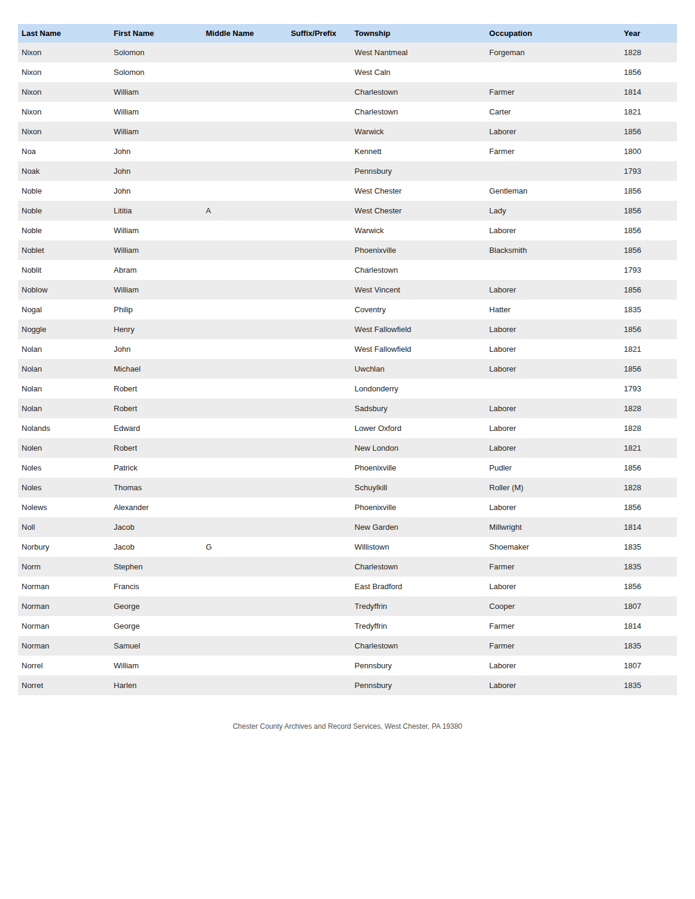| Last Name | First Name | Middle Name | Suffix/Prefix | Township | Occupation | Year |
| --- | --- | --- | --- | --- | --- | --- |
| Nixon | Solomon | | | West Nantmeal | Forgeman | 1828 |
| Nixon | Solomon | | | West Caln | | 1856 |
| Nixon | William | | | Charlestown | Farmer | 1814 |
| Nixon | William | | | Charlestown | Carter | 1821 |
| Nixon | William | | | Warwick | Laborer | 1856 |
| Noa | John | | | Kennett | Farmer | 1800 |
| Noak | John | | | Pennsbury | | 1793 |
| Noble | John | | | West Chester | Gentleman | 1856 |
| Noble | Lititia | A | | West Chester | Lady | 1856 |
| Noble | William | | | Warwick | Laborer | 1856 |
| Noblet | William | | | Phoenixville | Blacksmith | 1856 |
| Noblit | Abram | | | Charlestown | | 1793 |
| Noblow | William | | | West Vincent | Laborer | 1856 |
| Nogal | Philip | | | Coventry | Hatter | 1835 |
| Noggle | Henry | | | West Fallowfield | Laborer | 1856 |
| Nolan | John | | | West Fallowfield | Laborer | 1821 |
| Nolan | Michael | | | Uwchlan | Laborer | 1856 |
| Nolan | Robert | | | Londonderry | | 1793 |
| Nolan | Robert | | | Sadsbury | Laborer | 1828 |
| Nolands | Edward | | | Lower Oxford | Laborer | 1828 |
| Nolen | Robert | | | New London | Laborer | 1821 |
| Noles | Patrick | | | Phoenixville | Pudler | 1856 |
| Noles | Thomas | | | Schuylkill | Roller (M) | 1828 |
| Nolews | Alexander | | | Phoenixville | Laborer | 1856 |
| Noll | Jacob | | | New Garden | Millwright | 1814 |
| Norbury | Jacob | G | | Willistown | Shoemaker | 1835 |
| Norm | Stephen | | | Charlestown | Farmer | 1835 |
| Norman | Francis | | | East Bradford | Laborer | 1856 |
| Norman | George | | | Tredyffrin | Cooper | 1807 |
| Norman | George | | | Tredyffrin | Farmer | 1814 |
| Norman | Samuel | | | Charlestown | Farmer | 1835 |
| Norrel | William | | | Pennsbury | Laborer | 1807 |
| Norret | Harlen | | | Pennsbury | Laborer | 1835 |
Chester County Archives and Record Services, West Chester, PA 19380